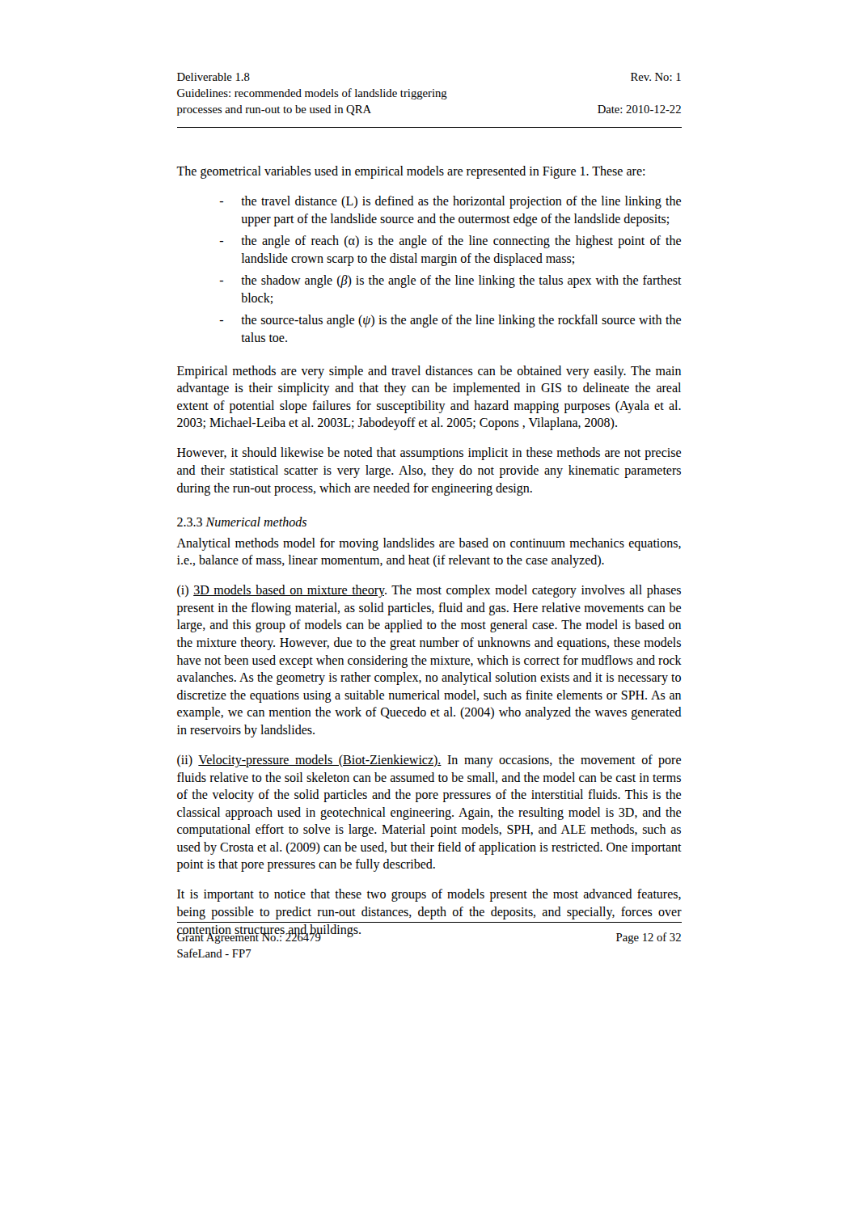| Deliverable 1.8 | Rev. No: 1 |
| Guidelines: recommended models of landslide triggering | |
| processes and run-out to be used in QRA | Date: 2010-12-22 |
The geometrical variables used in empirical models are represented in Figure 1. These are:
the travel distance (L) is defined as the horizontal projection of the line linking the upper part of the landslide source and the outermost edge of the landslide deposits;
the angle of reach (α) is the angle of the line connecting the highest point of the landslide crown scarp to the distal margin of the displaced mass;
the shadow angle (β) is the angle of the line linking the talus apex with the farthest block;
the source-talus angle (ψ) is the angle of the line linking the rockfall source with the talus toe.
Empirical methods are very simple and travel distances can be obtained very easily. The main advantage is their simplicity and that they can be implemented in GIS to delineate the areal extent of potential slope failures for susceptibility and hazard mapping purposes (Ayala et al. 2003; Michael-Leiba et al. 2003L; Jabodeyoff et al. 2005; Copons , Vilaplana, 2008).
However, it should likewise be noted that assumptions implicit in these methods are not precise and their statistical scatter is very large. Also, they do not provide any kinematic parameters during the run-out process, which are needed for engineering design.
2.3.3 Numerical methods
Analytical methods model for moving landslides are based on continuum mechanics equations, i.e., balance of mass, linear momentum, and heat (if relevant to the case analyzed).
(i) 3D models based on mixture theory. The most complex model category involves all phases present in the flowing material, as solid particles, fluid and gas. Here relative movements can be large, and this group of models can be applied to the most general case. The model is based on the mixture theory. However, due to the great number of unknowns and equations, these models have not been used except when considering the mixture, which is correct for mudflows and rock avalanches. As the geometry is rather complex, no analytical solution exists and it is necessary to discretize the equations using a suitable numerical model, such as finite elements or SPH. As an example, we can mention the work of Quecedo et al. (2004) who analyzed the waves generated in reservoirs by landslides.
(ii) Velocity-pressure models (Biot-Zienkiewicz). In many occasions, the movement of pore fluids relative to the soil skeleton can be assumed to be small, and the model can be cast in terms of the velocity of the solid particles and the pore pressures of the interstitial fluids. This is the classical approach used in geotechnical engineering. Again, the resulting model is 3D, and the computational effort to solve is large. Material point models, SPH, and ALE methods, such as used by Crosta et al. (2009) can be used, but their field of application is restricted. One important point is that pore pressures can be fully described.
It is important to notice that these two groups of models present the most advanced features, being possible to predict run-out distances, depth of the deposits, and specially, forces over contention structures and buildings.
| Grant Agreement No.: 226479 | Page 12 of 32 |
| SafeLand - FP7 | |